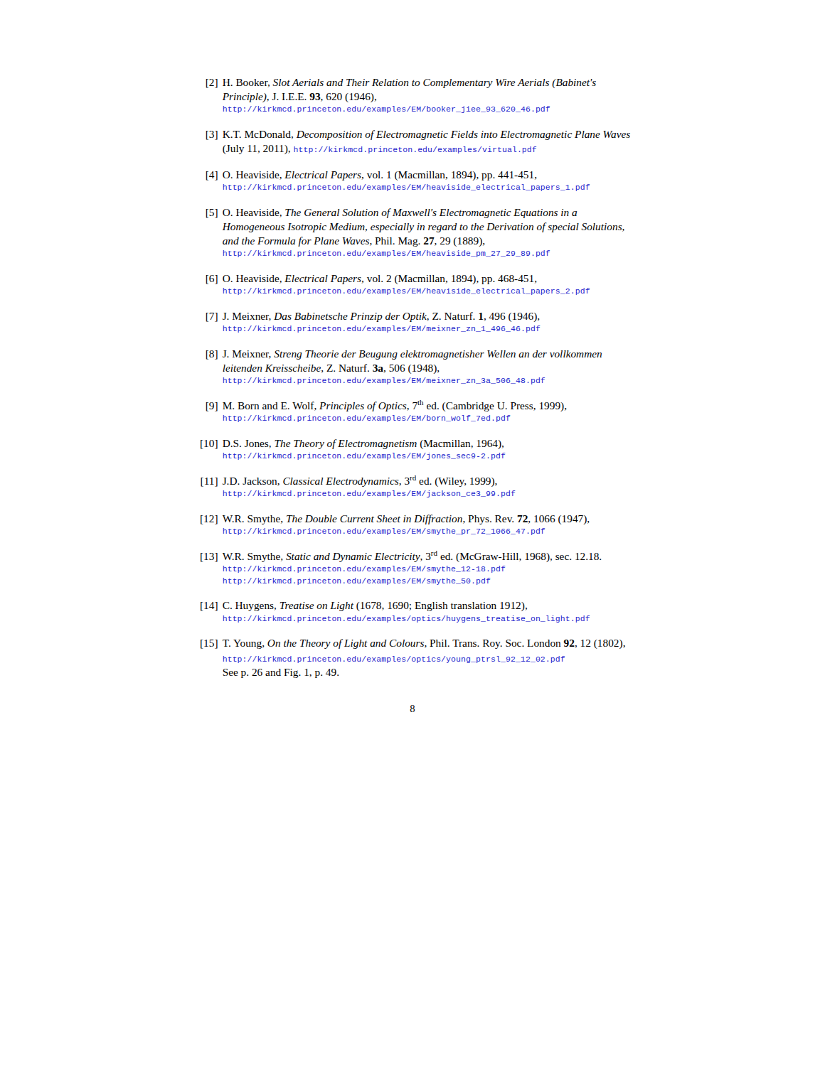[2] H. Booker, Slot Aerials and Their Relation to Complementary Wire Aerials (Babinet's Principle), J. I.E.E. 93, 620 (1946), http://kirkmcd.princeton.edu/examples/EM/booker_jiee_93_620_46.pdf
[3] K.T. McDonald, Decomposition of Electromagnetic Fields into Electromagnetic Plane Waves (July 11, 2011), http://kirkmcd.princeton.edu/examples/virtual.pdf
[4] O. Heaviside, Electrical Papers, vol. 1 (Macmillan, 1894), pp. 441-451, http://kirkmcd.princeton.edu/examples/EM/heaviside_electrical_papers_1.pdf
[5] O. Heaviside, The General Solution of Maxwell's Electromagnetic Equations in a Homogeneous Isotropic Medium, especially in regard to the Derivation of special Solutions, and the Formula for Plane Waves, Phil. Mag. 27, 29 (1889), http://kirkmcd.princeton.edu/examples/EM/heaviside_pm_27_29_89.pdf
[6] O. Heaviside, Electrical Papers, vol. 2 (Macmillan, 1894), pp. 468-451, http://kirkmcd.princeton.edu/examples/EM/heaviside_electrical_papers_2.pdf
[7] J. Meixner, Das Babinetsche Prinzip der Optik, Z. Naturf. 1, 496 (1946), http://kirkmcd.princeton.edu/examples/EM/meixner_zn_1_496_46.pdf
[8] J. Meixner, Streng Theorie der Beugung elektromagnetisher Wellen an der vollkommen leitenden Kreisscheibe, Z. Naturf. 3a, 506 (1948), http://kirkmcd.princeton.edu/examples/EM/meixner_zn_3a_506_48.pdf
[9] M. Born and E. Wolf, Principles of Optics, 7th ed. (Cambridge U. Press, 1999), http://kirkmcd.princeton.edu/examples/EM/born_wolf_7ed.pdf
[10] D.S. Jones, The Theory of Electromagnetism (Macmillan, 1964), http://kirkmcd.princeton.edu/examples/EM/jones_sec9-2.pdf
[11] J.D. Jackson, Classical Electrodynamics, 3rd ed. (Wiley, 1999), http://kirkmcd.princeton.edu/examples/EM/jackson_ce3_99.pdf
[12] W.R. Smythe, The Double Current Sheet in Diffraction, Phys. Rev. 72, 1066 (1947), http://kirkmcd.princeton.edu/examples/EM/smythe_pr_72_1066_47.pdf
[13] W.R. Smythe, Static and Dynamic Electricity, 3rd ed. (McGraw-Hill, 1968), sec. 12.18. http://kirkmcd.princeton.edu/examples/EM/smythe_12-18.pdf http://kirkmcd.princeton.edu/examples/EM/smythe_50.pdf
[14] C. Huygens, Treatise on Light (1678, 1690; English translation 1912), http://kirkmcd.princeton.edu/examples/optics/huygens_treatise_on_light.pdf
[15] T. Young, On the Theory of Light and Colours, Phil. Trans. Roy. Soc. London 92, 12 (1802), http://kirkmcd.princeton.edu/examples/optics/young_ptrsl_92_12_02.pdf
See p. 26 and Fig. 1, p. 49.
8